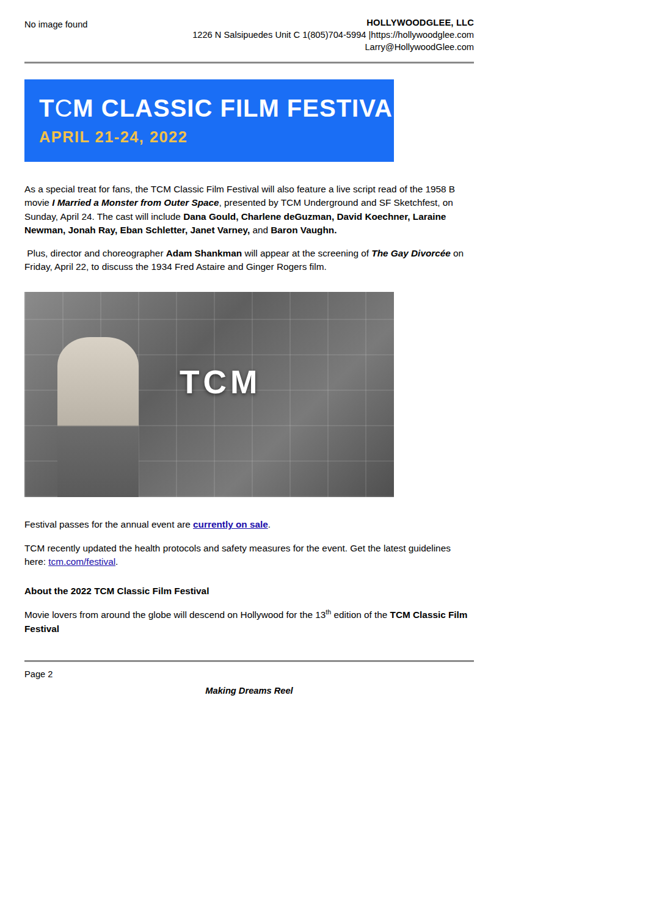No image found
HOLLYWOODGLEE, LLC
1226 N Salsipuedes Unit C 1(805)704-5994 |https://hollywoodglee.com Larry@HollywoodGlee.com
TCM CLASSIC FILM FESTIVAL
APRIL 21-24, 2022
As a special treat for fans, the TCM Classic Film Festival will also feature a live script read of the 1958 B movie I Married a Monster from Outer Space, presented by TCM Underground and SF Sketchfest, on Sunday, April 24. The cast will include Dana Gould, Charlene deGuzman, David Koechner, Laraine Newman, Jonah Ray, Eban Schletter, Janet Varney, and Baron Vaughn.
Plus, director and choreographer Adam Shankman will appear at the screening of The Gay Divorcée on Friday, April 22, to discuss the 1934 Fred Astaire and Ginger Rogers film.
TCM
Festival passes for the annual event are currently on sale.
TCM recently updated the health protocols and safety measures for the event. Get the latest guidelines here: tcm.com/festival.
About the 2022 TCM Classic Film Festival
Movie lovers from around the globe will descend on Hollywood for the 13th edition of the TCM Classic Film Festival
Page 2
Making Dreams Reel